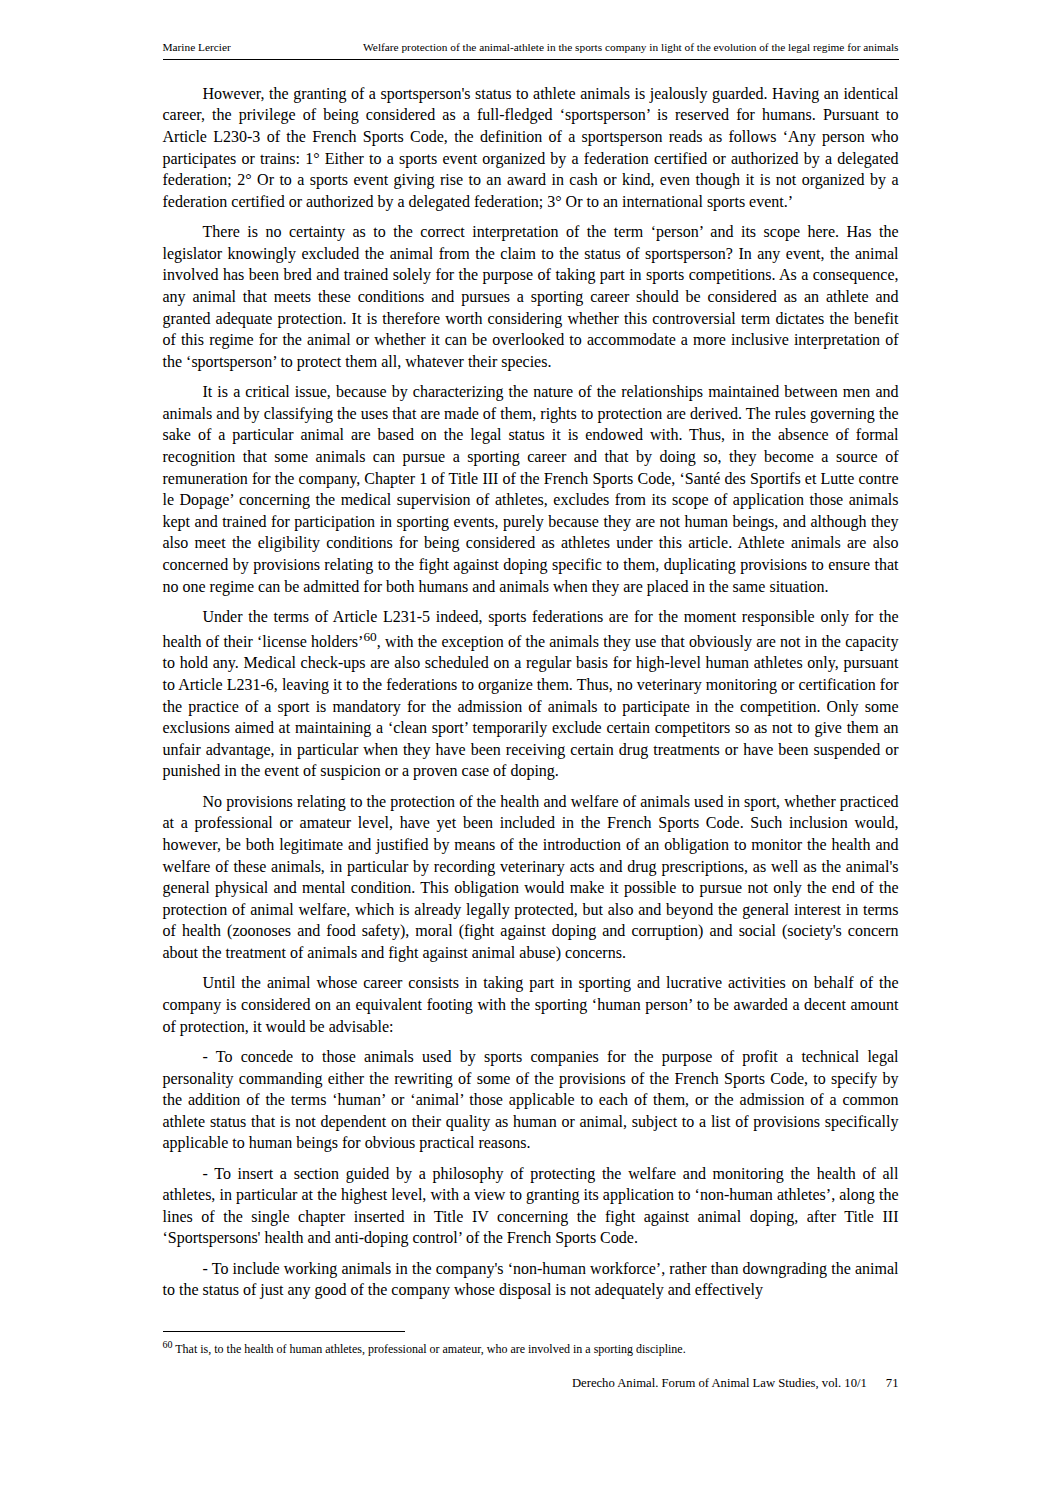Marine Lercier Welfare protection of the animal-athlete in the sports company in light of the evolution of the legal regime for animals
However, the granting of a sportsperson's status to athlete animals is jealously guarded. Having an identical career, the privilege of being considered as a full-fledged ‘sportsperson’ is reserved for humans. Pursuant to Article L230-3 of the French Sports Code, the definition of a sportsperson reads as follows ‘Any person who participates or trains: 1° Either to a sports event organized by a federation certified or authorized by a delegated federation; 2° Or to a sports event giving rise to an award in cash or kind, even though it is not organized by a federation certified or authorized by a delegated federation; 3° Or to an international sports event.’
There is no certainty as to the correct interpretation of the term ‘person’ and its scope here. Has the legislator knowingly excluded the animal from the claim to the status of sportsperson? In any event, the animal involved has been bred and trained solely for the purpose of taking part in sports competitions. As a consequence, any animal that meets these conditions and pursues a sporting career should be considered as an athlete and granted adequate protection. It is therefore worth considering whether this controversial term dictates the benefit of this regime for the animal or whether it can be overlooked to accommodate a more inclusive interpretation of the ‘sportsperson’ to protect them all, whatever their species.
It is a critical issue, because by characterizing the nature of the relationships maintained between men and animals and by classifying the uses that are made of them, rights to protection are derived. The rules governing the sake of a particular animal are based on the legal status it is endowed with. Thus, in the absence of formal recognition that some animals can pursue a sporting career and that by doing so, they become a source of remuneration for the company, Chapter 1 of Title III of the French Sports Code, ‘Santé des Sportifs et Lutte contre le Dopage’ concerning the medical supervision of athletes, excludes from its scope of application those animals kept and trained for participation in sporting events, purely because they are not human beings, and although they also meet the eligibility conditions for being considered as athletes under this article. Athlete animals are also concerned by provisions relating to the fight against doping specific to them, duplicating provisions to ensure that no one regime can be admitted for both humans and animals when they are placed in the same situation.
Under the terms of Article L231-5 indeed, sports federations are for the moment responsible only for the health of their ‘license holders’60, with the exception of the animals they use that obviously are not in the capacity to hold any. Medical check-ups are also scheduled on a regular basis for high-level human athletes only, pursuant to Article L231-6, leaving it to the federations to organize them. Thus, no veterinary monitoring or certification for the practice of a sport is mandatory for the admission of animals to participate in the competition. Only some exclusions aimed at maintaining a ‘clean sport’ temporarily exclude certain competitors so as not to give them an unfair advantage, in particular when they have been receiving certain drug treatments or have been suspended or punished in the event of suspicion or a proven case of doping.
No provisions relating to the protection of the health and welfare of animals used in sport, whether practiced at a professional or amateur level, have yet been included in the French Sports Code. Such inclusion would, however, be both legitimate and justified by means of the introduction of an obligation to monitor the health and welfare of these animals, in particular by recording veterinary acts and drug prescriptions, as well as the animal's general physical and mental condition. This obligation would make it possible to pursue not only the end of the protection of animal welfare, which is already legally protected, but also and beyond the general interest in terms of health (zoonoses and food safety), moral (fight against doping and corruption) and social (society's concern about the treatment of animals and fight against animal abuse) concerns.
Until the animal whose career consists in taking part in sporting and lucrative activities on behalf of the company is considered on an equivalent footing with the sporting ‘human person’ to be awarded a decent amount of protection, it would be advisable:
- To concede to those animals used by sports companies for the purpose of profit a technical legal personality commanding either the rewriting of some of the provisions of the French Sports Code, to specify by the addition of the terms ‘human’ or ‘animal’ those applicable to each of them, or the admission of a common athlete status that is not dependent on their quality as human or animal, subject to a list of provisions specifically applicable to human beings for obvious practical reasons.
- To insert a section guided by a philosophy of protecting the welfare and monitoring the health of all athletes, in particular at the highest level, with a view to granting its application to ‘non-human athletes’, along the lines of the single chapter inserted in Title IV concerning the fight against animal doping, after Title III ‘Sportspersons' health and anti-doping control’ of the French Sports Code.
- To include working animals in the company's ‘non-human workforce’, rather than downgrading the animal to the status of just any good of the company whose disposal is not adequately and effectively
60 That is, to the health of human athletes, professional or amateur, who are involved in a sporting discipline.
Derecho Animal. Forum of Animal Law Studies, vol. 10/171